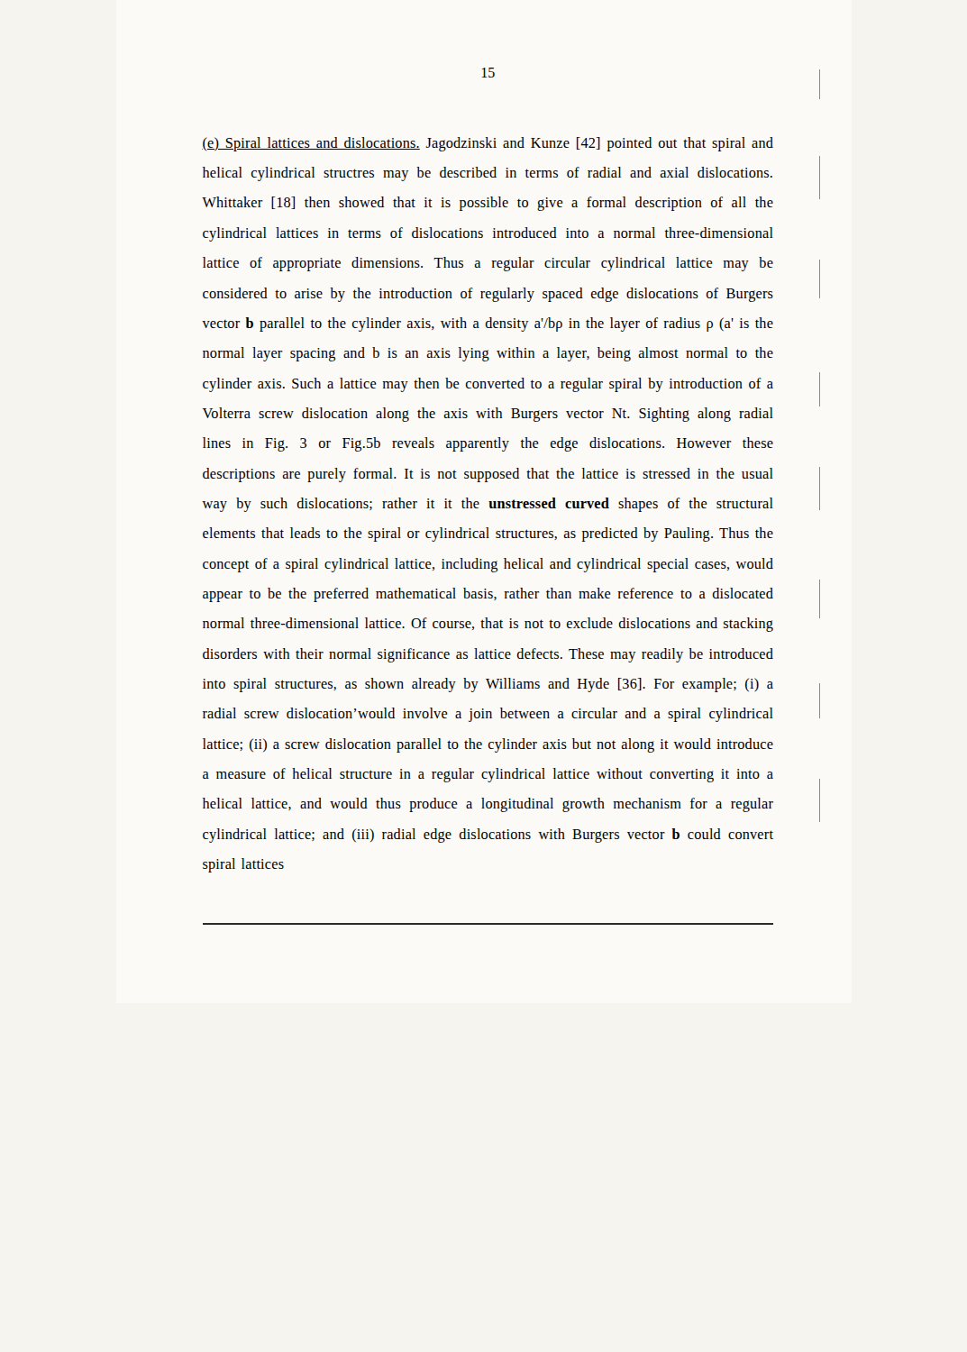15
(e) Spiral lattices and dislocations. Jagodzinski and Kunze [42] pointed out that spiral and helical cylindrical structres may be described in terms of radial and axial dislocations. Whittaker [18] then showed that it is possible to give a formal description of all the cylindrical lattices in terms of dislocations introduced into a normal three-dimensional lattice of appropriate dimensions. Thus a regular circular cylindrical lattice may be considered to arise by the introduction of regularly spaced edge dislocations of Burgers vector b parallel to the cylinder axis, with a density a'/bρ in the layer of radius ρ (a' is the normal layer spacing and b is an axis lying within a layer, being almost normal to the cylinder axis. Such a lattice may then be converted to a regular spiral by introduction of a Volterra screw dislocation along the axis with Burgers vector Nt. Sighting along radial lines in Fig. 3 or Fig.5b reveals apparently the edge dislocations. However these descriptions are purely formal. It is not supposed that the lattice is stressed in the usual way by such dislocations; rather it it the unstressed curved shapes of the structural elements that leads to the spiral or cylindrical structures, as predicted by Pauling. Thus the concept of a spiral cylindrical lattice, including helical and cylindrical special cases, would appear to be the preferred mathematical basis, rather than make reference to a dislocated normal three-dimensional lattice. Of course, that is not to exclude dislocations and stacking disorders with their normal significance as lattice defects. These may readily be introduced into spiral structures, as shown already by Williams and Hyde [36]. For example; (i) a radial screw dislocation’would involve a join between a circular and a spiral cylindrical lattice; (ii) a screw dislocation parallel to the cylinder axis but not along it would introduce a measure of helical structure in a regular cylindrical lattice without converting it into a helical lattice, and would thus produce a longitudinal growth mechanism for a regular cylindrical lattice; and (iii) radial edge dislocations with Burgers vector b could convert spiral lattices